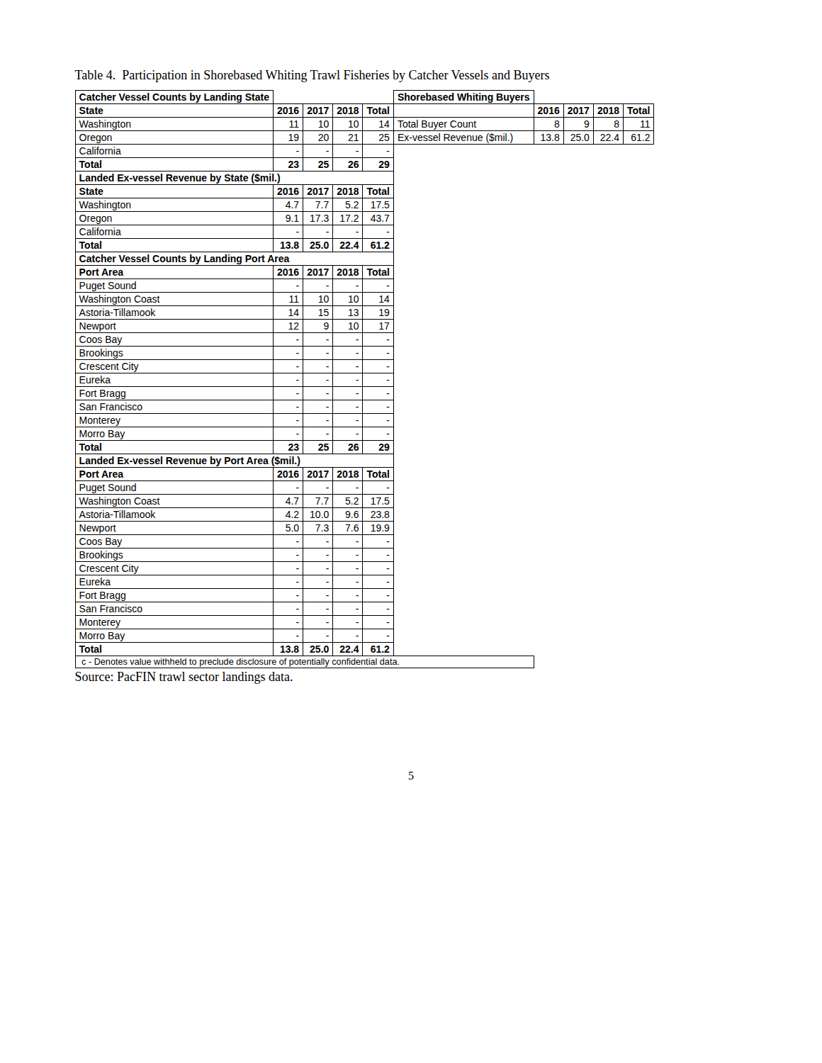Table 4. Participation in Shorebased Whiting Trawl Fisheries by Catcher Vessels and Buyers
| Catcher Vessel Counts by Landing State | | | | | Shorebased Whiting Buyers | | | |
| State | 2016 | 2017 | 2018 | Total | | | 2016 | 2017 | 2018 | Total |
| Washington | 11 | 10 | 10 | 14 | Total Buyer Count | 8 | 9 | 8 | 11 |
| Oregon | 19 | 20 | 21 | 25 | Ex-vessel Revenue ($mil.) | 13.8 | 25.0 | 22.4 | 61.2 |
| California | - | - | - | - | | | | | | |
| Total | 23 | 25 | 26 | 29 | | | | | | |
| Landed Ex-vessel Revenue by State ($mil.) | | | | | | |
| State | 2016 | 2017 | 2018 | Total | | | | | | |
| Washington | 4.7 | 7.7 | 5.2 | 17.5 | | | | | | |
| Oregon | 9.1 | 17.3 | 17.2 | 43.7 | | | | | | |
| California | - | - | - | - | | | | | | |
| Total | 13.8 | 25.0 | 22.4 | 61.2 | | | | | | |
| Catcher Vessel Counts by Landing Port Area | | | | | | |
| Port Area | 2016 | 2017 | 2018 | Total | | | | | | |
| Puget Sound | - | - | - | - | | | | | | |
| Washington Coast | 11 | 10 | 10 | 14 | | | | | | |
| Astoria-Tillamook | 14 | 15 | 13 | 19 | | | | | | |
| Newport | 12 | 9 | 10 | 17 | | | | | | |
| Coos Bay | - | - | - | - | | | | | | |
| Brookings | - | - | - | - | | | | | | |
| Crescent City | - | - | - | - | | | | | | |
| Eureka | - | - | - | - | | | | | | |
| Fort Bragg | - | - | - | - | | | | | | |
| San Francisco | - | - | - | - | | | | | | |
| Monterey | - | - | - | - | | | | | | |
| Morro Bay | - | - | - | - | | | | | | |
| Total | 23 | 25 | 26 | 29 | | | | | | |
| Landed Ex-vessel Revenue by Port Area ($mil.) | | | | | | |
| Port Area | 2016 | 2017 | 2018 | Total | | | | | | |
| Puget Sound | - | - | - | - | | | | | | |
| Washington Coast | 4.7 | 7.7 | 5.2 | 17.5 | | | | | | |
| Astoria-Tillamook | 4.2 | 10.0 | 9.6 | 23.8 | | | | | | |
| Newport | 5.0 | 7.3 | 7.6 | 19.9 | | | | | | |
| Coos Bay | - | - | - | - | | | | | | |
| Brookings | - | - | - | - | | | | | | |
| Crescent City | - | - | - | - | | | | | | |
| Eureka | - | - | - | - | | | | | | |
| Fort Bragg | - | - | - | - | | | | | | |
| San Francisco | - | - | - | - | | | | | | |
| Monterey | - | - | - | - | | | | | | |
| Morro Bay | - | - | - | - | | | | | | |
| Total | 13.8 | 25.0 | 22.4 | 61.2 | | | | | | |
| c - Denotes value withheld to preclude disclosure of potentially confidential data. | | | | |
Source: PacFIN trawl sector landings data.
5